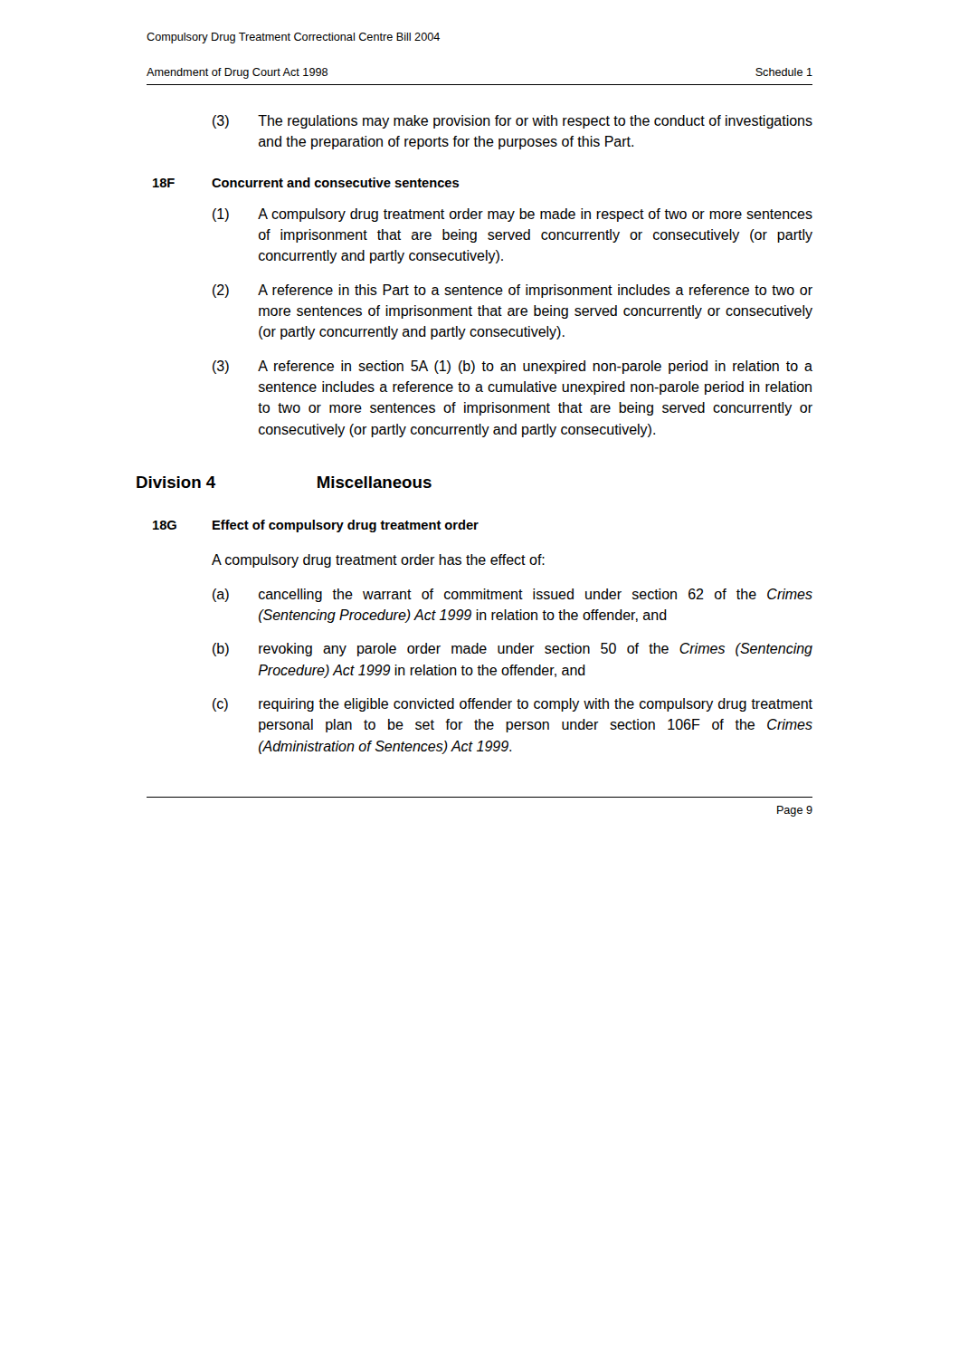Compulsory Drug Treatment Correctional Centre Bill 2004
Amendment of Drug Court Act 1998 Schedule 1
(3) The regulations may make provision for or with respect to the conduct of investigations and the preparation of reports for the purposes of this Part.
18F Concurrent and consecutive sentences
(1) A compulsory drug treatment order may be made in respect of two or more sentences of imprisonment that are being served concurrently or consecutively (or partly concurrently and partly consecutively).
(2) A reference in this Part to a sentence of imprisonment includes a reference to two or more sentences of imprisonment that are being served concurrently or consecutively (or partly concurrently and partly consecutively).
(3) A reference in section 5A (1) (b) to an unexpired non-parole period in relation to a sentence includes a reference to a cumulative unexpired non-parole period in relation to two or more sentences of imprisonment that are being served concurrently or consecutively (or partly concurrently and partly consecutively).
Division 4 Miscellaneous
18G Effect of compulsory drug treatment order
A compulsory drug treatment order has the effect of:
(a) cancelling the warrant of commitment issued under section 62 of the Crimes (Sentencing Procedure) Act 1999 in relation to the offender, and
(b) revoking any parole order made under section 50 of the Crimes (Sentencing Procedure) Act 1999 in relation to the offender, and
(c) requiring the eligible convicted offender to comply with the compulsory drug treatment personal plan to be set for the person under section 106F of the Crimes (Administration of Sentences) Act 1999.
Page 9